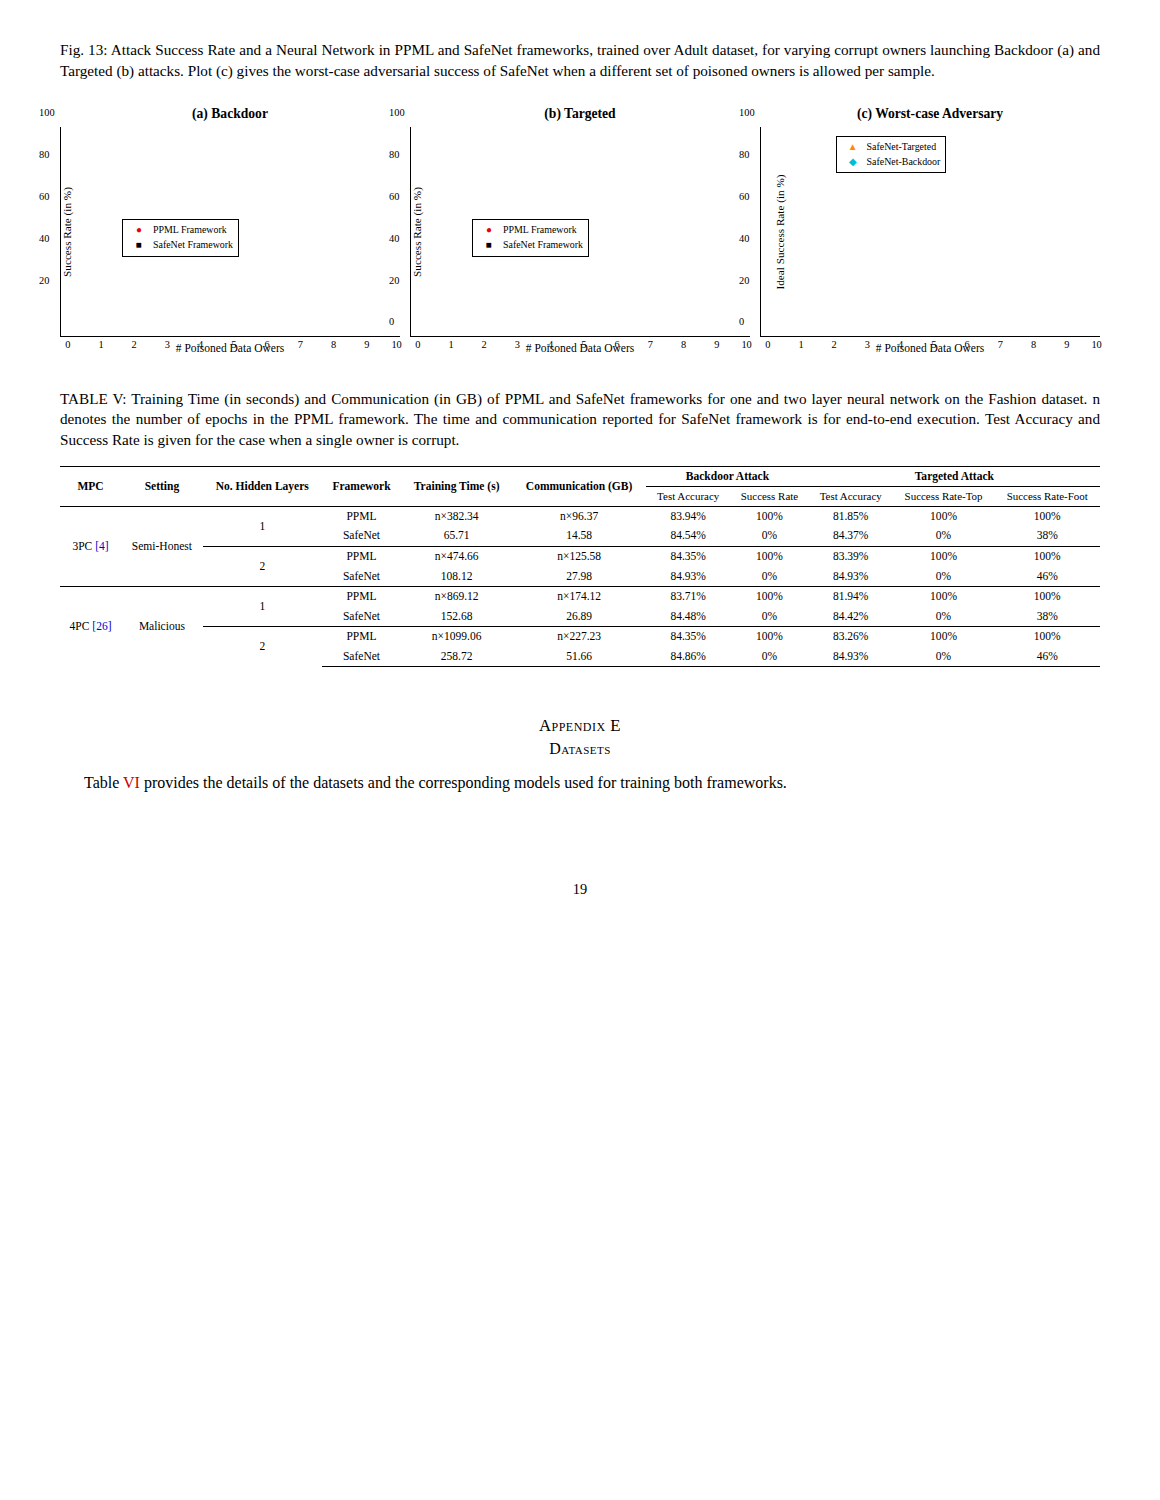Fig. 13: Attack Success Rate and a Neural Network in PPML and SafeNet frameworks, trained over Adult dataset, for varying corrupt owners launching Backdoor (a) and Targeted (b) attacks. Plot (c) gives the worst-case adversarial success of SafeNet when a different set of poisoned owners is allowed per sample.
(a) Backdoor
Success Rate (in %) 100 80 60 40 20 0 1 2 3 4 5 6 7 8 9 10
●PPML Framework
■SafeNet Framework
# Poisoned Data Owers
(b) Targeted
Success Rate (in %) 100 80 60 40 20 0 0 1 2 3 4 5 6 7 8 9 10
●PPML Framework
■SafeNet Framework
# Poisoned Data Owers
(c) Worst-case Adversary
Ideal Success Rate (in %) 100 80 60 40 20 0 0 1 2 3 4 5 6 7 8 9 10
▲SafeNet-Targeted
◆SafeNet-Backdoor
# Poisoned Data Owers
TABLE V: Training Time (in seconds) and Communication (in GB) of PPML and SafeNet frameworks for one and two layer neural network on the Fashion dataset. n denotes the number of epochs in the PPML framework. The time and communication reported for SafeNet framework is for end-to-end execution. Test Accuracy and Success Rate is given for the case when a single owner is corrupt.
| MPC | Setting | No. Hidden Layers | Framework | Training Time (s) | Communication (GB) | Backdoor Attack | Targeted Attack |
| --- | --- | --- | --- | --- | --- | --- | --- |
| Test Accuracy | Success Rate | Test Accuracy | Success Rate-Top | Success Rate-Foot |
| 3PC [4] | Semi-Honest | 1 | PPML | n×382.34 | n×96.37 | 83.94% | 100% | 81.85% | 100% | 100% |
| SafeNet | 65.71 | 14.58 | 84.54% | 0% | 84.37% | 0% | 38% |
| 2 | PPML | n×474.66 | n×125.58 | 84.35% | 100% | 83.39% | 100% | 100% |
| SafeNet | 108.12 | 27.98 | 84.93% | 0% | 84.93% | 0% | 46% |
| 4PC [26] | Malicious | 1 | PPML | n×869.12 | n×174.12 | 83.71% | 100% | 81.94% | 100% | 100% |
| SafeNet | 152.68 | 26.89 | 84.48% | 0% | 84.42% | 0% | 38% |
| 2 | PPML | n×1099.06 | n×227.23 | 84.35% | 100% | 83.26% | 100% | 100% |
| SafeNet | 258.72 | 51.66 | 84.86% | 0% | 84.93% | 0% | 46% |
Appendix E
Datasets
Table VI provides the details of the datasets and the corresponding models used for training both frameworks.
19